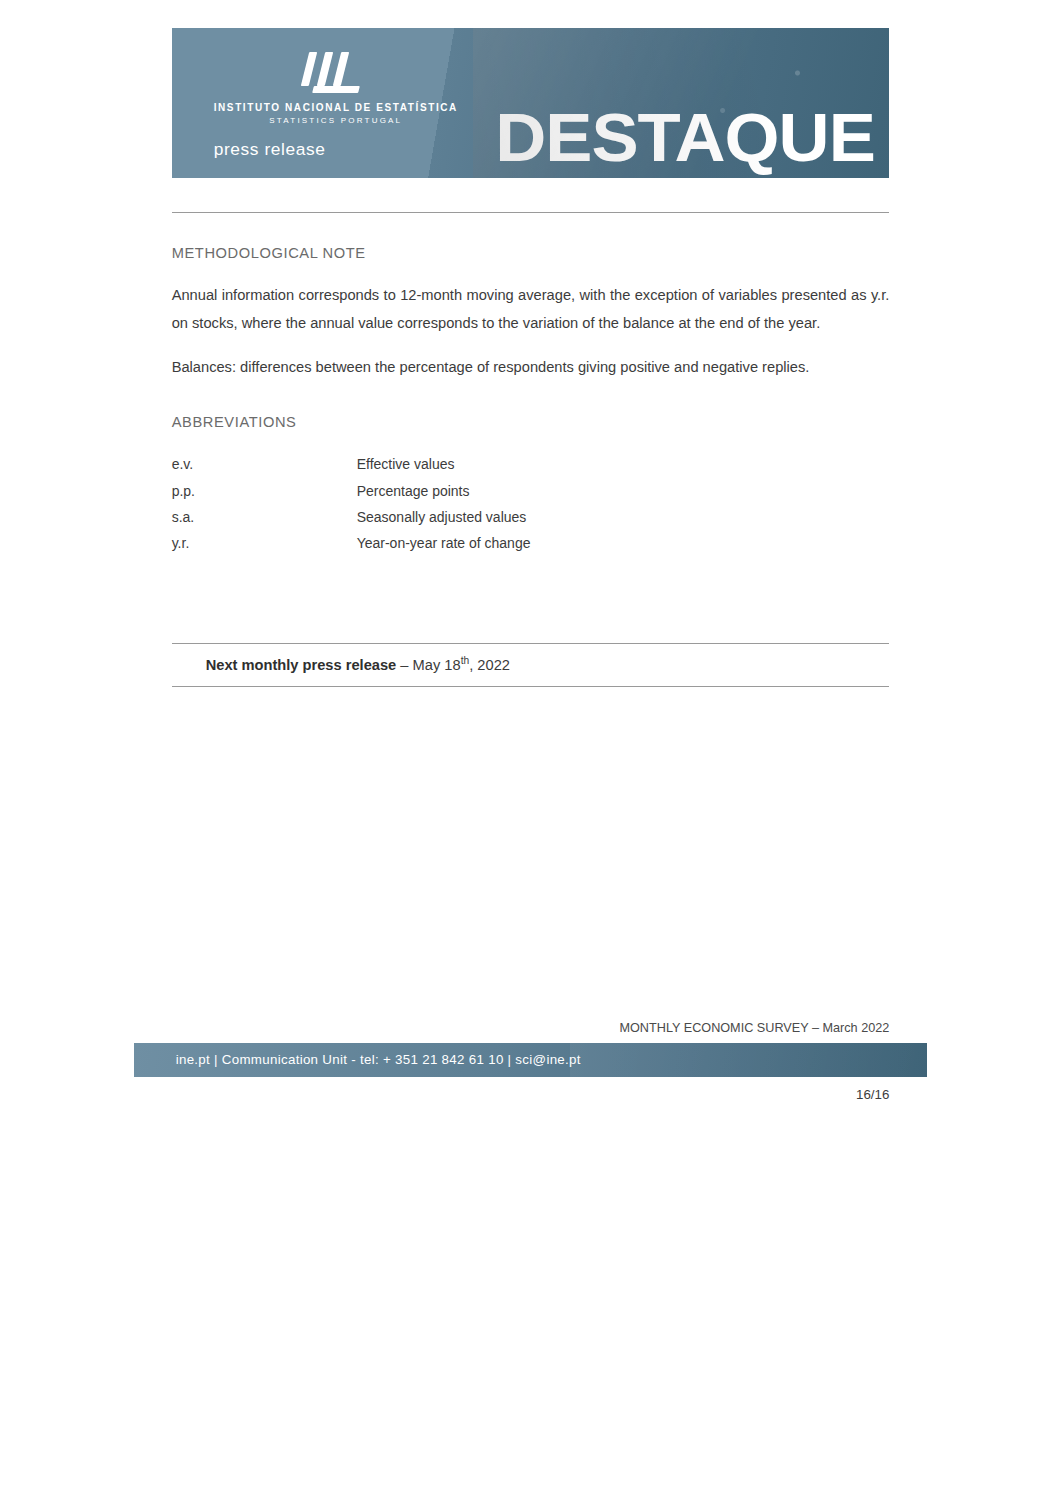INSTITUTO NACIONAL DE ESTATÍSTICA STATISTICS PORTUGAL
press release
DESTAQUE
Methodological note
Annual information corresponds to 12-month moving average, with the exception of variables presented as y.r. on stocks, where the annual value corresponds to the variation of the balance at the end of the year.
Balances: differences between the percentage of respondents giving positive and negative replies.
Abbreviations
| e.v. | Effective values |
| p.p. | Percentage points |
| s.a. | Seasonally adjusted values |
| y.r. | Year-on-year rate of change |
Next monthly press release – May 18th, 2022
MONTHLY ECONOMIC SURVEY – March 2022
ine.pt | Communication Unit - tel: + 351 21 842 61 10 | sci@ine.pt
16/16